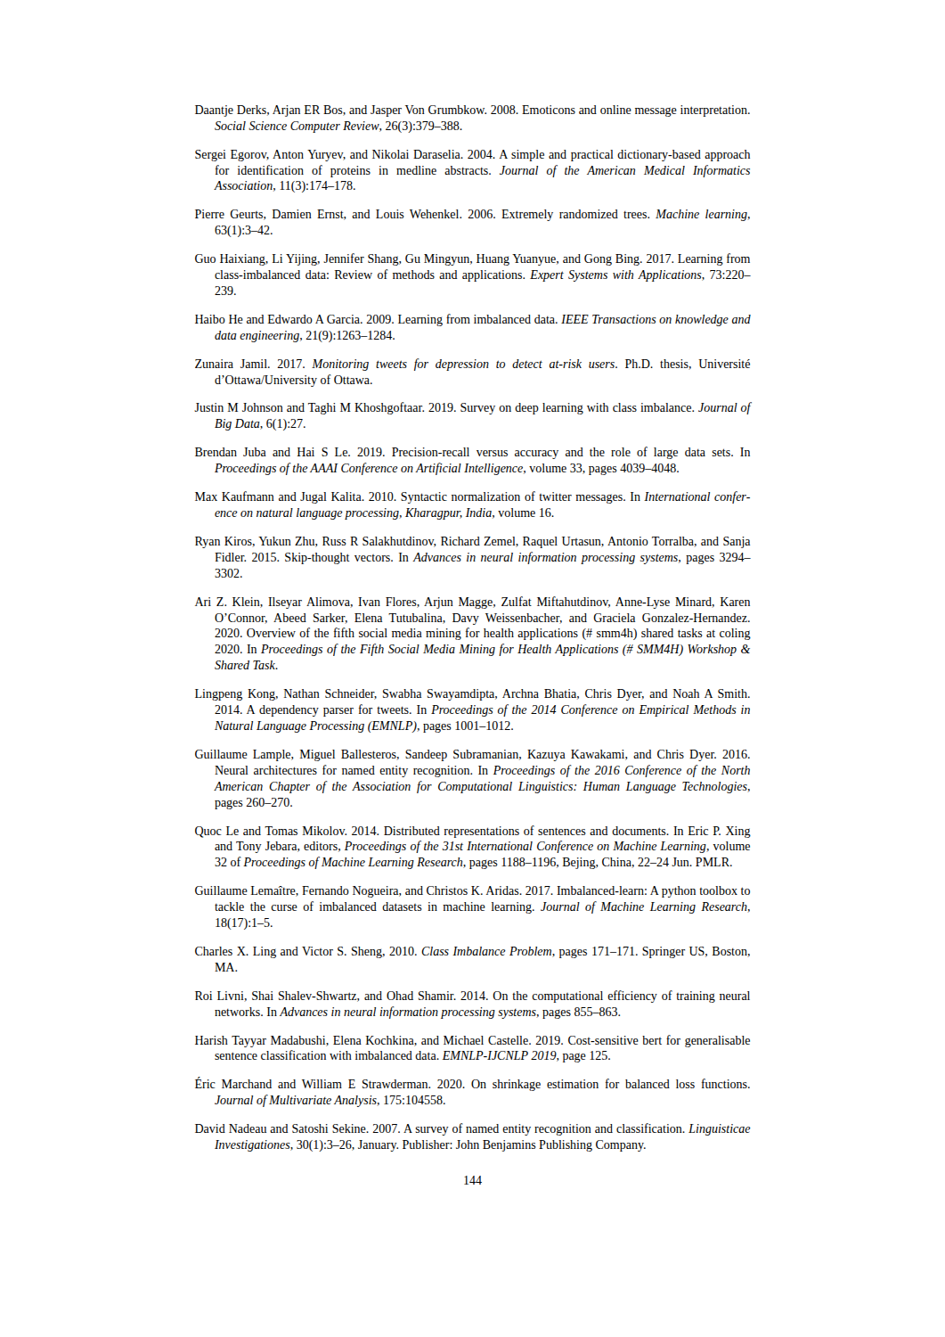Daantje Derks, Arjan ER Bos, and Jasper Von Grumbkow. 2008. Emoticons and online message interpretation. Social Science Computer Review, 26(3):379–388.
Sergei Egorov, Anton Yuryev, and Nikolai Daraselia. 2004. A simple and practical dictionary-based approach for identification of proteins in medline abstracts. Journal of the American Medical Informatics Association, 11(3):174–178.
Pierre Geurts, Damien Ernst, and Louis Wehenkel. 2006. Extremely randomized trees. Machine learning, 63(1):3–42.
Guo Haixiang, Li Yijing, Jennifer Shang, Gu Mingyun, Huang Yuanyue, and Gong Bing. 2017. Learning from class-imbalanced data: Review of methods and applications. Expert Systems with Applications, 73:220–239.
Haibo He and Edwardo A Garcia. 2009. Learning from imbalanced data. IEEE Transactions on knowledge and data engineering, 21(9):1263–1284.
Zunaira Jamil. 2017. Monitoring tweets for depression to detect at-risk users. Ph.D. thesis, Université d’Ottawa/University of Ottawa.
Justin M Johnson and Taghi M Khoshgoftaar. 2019. Survey on deep learning with class imbalance. Journal of Big Data, 6(1):27.
Brendan Juba and Hai S Le. 2019. Precision-recall versus accuracy and the role of large data sets. In Proceedings of the AAAI Conference on Artificial Intelligence, volume 33, pages 4039–4048.
Max Kaufmann and Jugal Kalita. 2010. Syntactic normalization of twitter messages. In International conference on natural language processing, Kharagpur, India, volume 16.
Ryan Kiros, Yukun Zhu, Russ R Salakhutdinov, Richard Zemel, Raquel Urtasun, Antonio Torralba, and Sanja Fidler. 2015. Skip-thought vectors. In Advances in neural information processing systems, pages 3294–3302.
Ari Z. Klein, Ilseyar Alimova, Ivan Flores, Arjun Magge, Zulfat Miftahutdinov, Anne-Lyse Minard, Karen O’Connor, Abeed Sarker, Elena Tutubalina, Davy Weissenbacher, and Graciela Gonzalez-Hernandez. 2020. Overview of the fifth social media mining for health applications (# smm4h) shared tasks at coling 2020. In Proceedings of the Fifth Social Media Mining for Health Applications (# SMM4H) Workshop & Shared Task.
Lingpeng Kong, Nathan Schneider, Swabha Swayamdipta, Archna Bhatia, Chris Dyer, and Noah A Smith. 2014. A dependency parser for tweets. In Proceedings of the 2014 Conference on Empirical Methods in Natural Language Processing (EMNLP), pages 1001–1012.
Guillaume Lample, Miguel Ballesteros, Sandeep Subramanian, Kazuya Kawakami, and Chris Dyer. 2016. Neural architectures for named entity recognition. In Proceedings of the 2016 Conference of the North American Chapter of the Association for Computational Linguistics: Human Language Technologies, pages 260–270.
Quoc Le and Tomas Mikolov. 2014. Distributed representations of sentences and documents. In Eric P. Xing and Tony Jebara, editors, Proceedings of the 31st International Conference on Machine Learning, volume 32 of Proceedings of Machine Learning Research, pages 1188–1196, Bejing, China, 22–24 Jun. PMLR.
Guillaume Lemaître, Fernando Nogueira, and Christos K. Aridas. 2017. Imbalanced-learn: A python toolbox to tackle the curse of imbalanced datasets in machine learning. Journal of Machine Learning Research, 18(17):1–5.
Charles X. Ling and Victor S. Sheng, 2010. Class Imbalance Problem, pages 171–171. Springer US, Boston, MA.
Roi Livni, Shai Shalev-Shwartz, and Ohad Shamir. 2014. On the computational efficiency of training neural networks. In Advances in neural information processing systems, pages 855–863.
Harish Tayyar Madabushi, Elena Kochkina, and Michael Castelle. 2019. Cost-sensitive bert for generalisable sentence classification with imbalanced data. EMNLP-IJCNLP 2019, page 125.
Éric Marchand and William E Strawderman. 2020. On shrinkage estimation for balanced loss functions. Journal of Multivariate Analysis, 175:104558.
David Nadeau and Satoshi Sekine. 2007. A survey of named entity recognition and classification. Linguisticae Investigationes, 30(1):3–26, January. Publisher: John Benjamins Publishing Company.
144